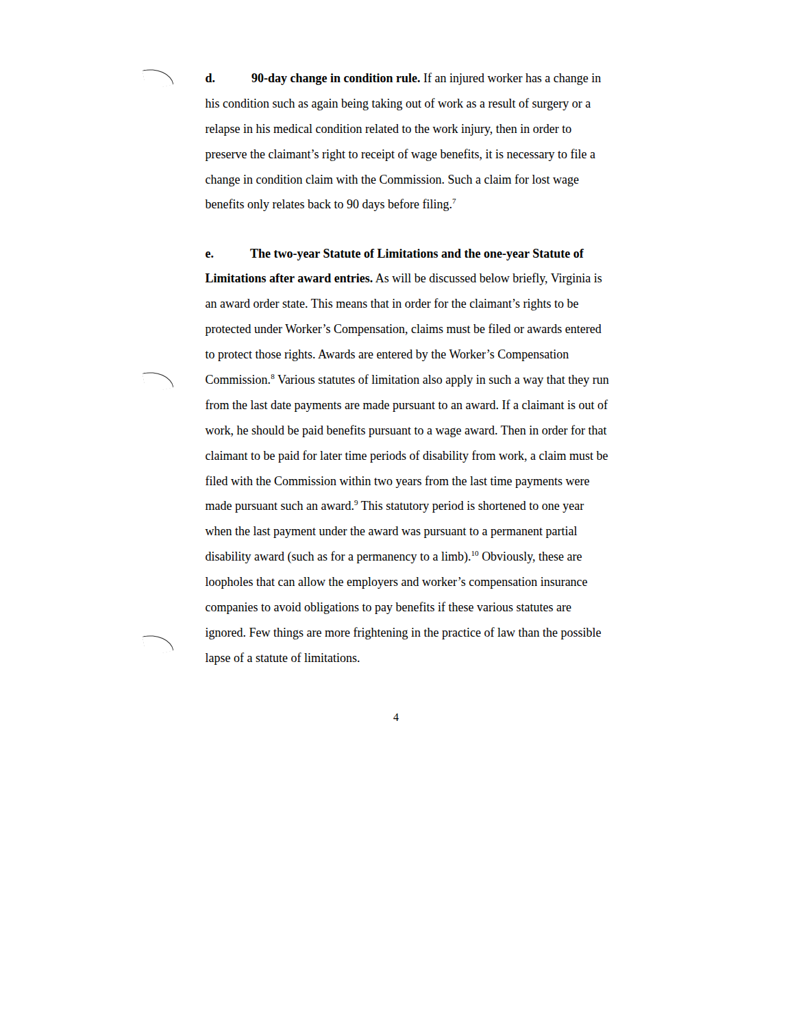d. 90-day change in condition rule. If an injured worker has a change in his condition such as again being taking out of work as a result of surgery or a relapse in his medical condition related to the work injury, then in order to preserve the claimant’s right to receipt of wage benefits, it is necessary to file a change in condition claim with the Commission. Such a claim for lost wage benefits only relates back to 90 days before filing.7
e. The two-year Statute of Limitations and the one-year Statute of Limitations after award entries. As will be discussed below briefly, Virginia is an award order state. This means that in order for the claimant’s rights to be protected under Worker’s Compensation, claims must be filed or awards entered to protect those rights. Awards are entered by the Worker’s Compensation Commission.8 Various statutes of limitation also apply in such a way that they run from the last date payments are made pursuant to an award. If a claimant is out of work, he should be paid benefits pursuant to a wage award. Then in order for that claimant to be paid for later time periods of disability from work, a claim must be filed with the Commission within two years from the last time payments were made pursuant such an award.9 This statutory period is shortened to one year when the last payment under the award was pursuant to a permanent partial disability award (such as for a permanency to a limb).10 Obviously, these are loopholes that can allow the employers and worker’s compensation insurance companies to avoid obligations to pay benefits if these various statutes are ignored. Few things are more frightening in the practice of law than the possible lapse of a statute of limitations.
4